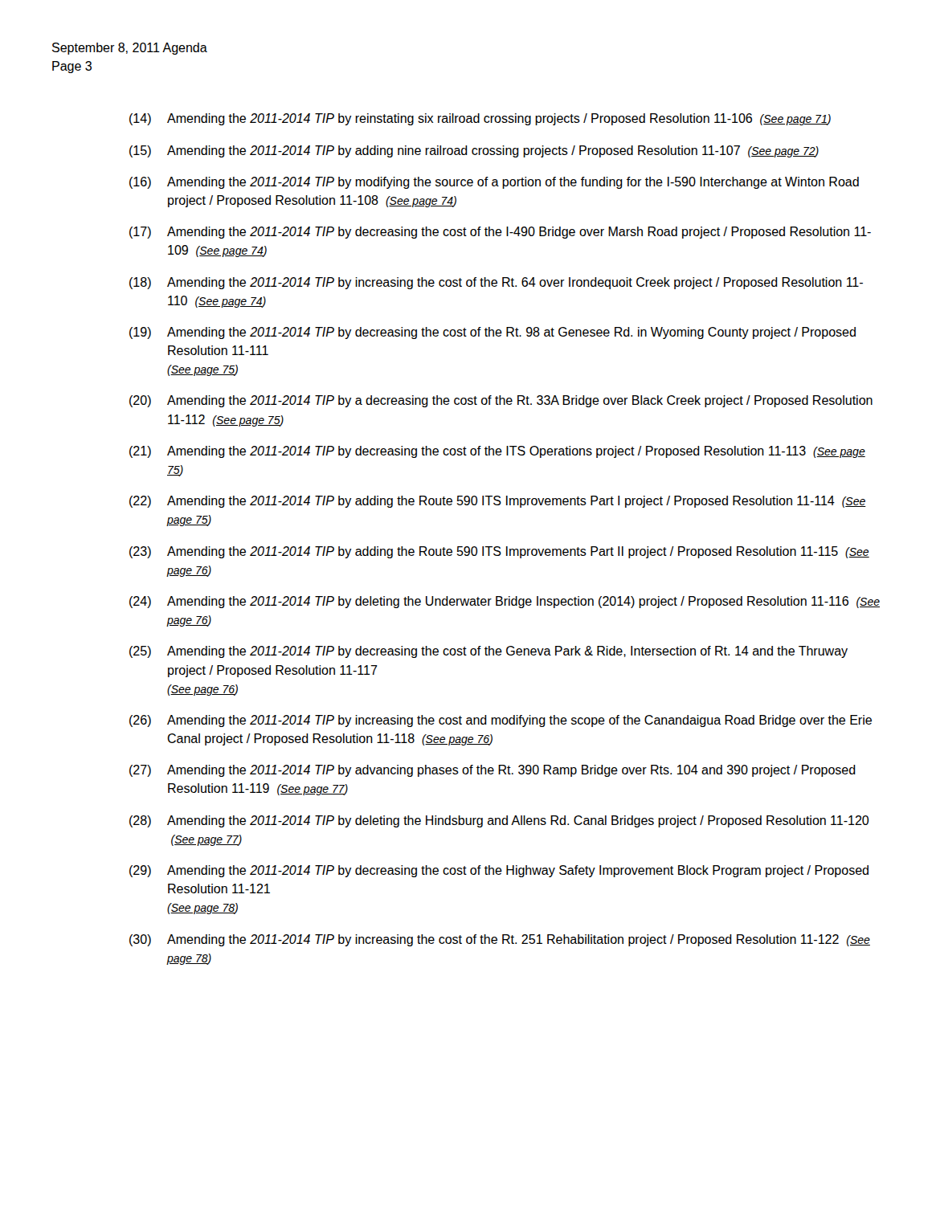September 8, 2011 Agenda
Page 3
(14) Amending the 2011-2014 TIP by reinstating six railroad crossing projects / Proposed Resolution 11-106 (See page 71)
(15) Amending the 2011-2014 TIP by adding nine railroad crossing projects / Proposed Resolution 11-107 (See page 72)
(16) Amending the 2011-2014 TIP by modifying the source of a portion of the funding for the I-590 Interchange at Winton Road project / Proposed Resolution 11-108 (See page 74)
(17) Amending the 2011-2014 TIP by decreasing the cost of the I-490 Bridge over Marsh Road project / Proposed Resolution 11-109 (See page 74)
(18) Amending the 2011-2014 TIP by increasing the cost of the Rt. 64 over Irondequoit Creek project / Proposed Resolution 11-110 (See page 74)
(19) Amending the 2011-2014 TIP by decreasing the cost of the Rt. 98 at Genesee Rd. in Wyoming County project / Proposed Resolution 11-111
(See page 75)
(20) Amending the 2011-2014 TIP by a decreasing the cost of the Rt. 33A Bridge over Black Creek project / Proposed Resolution 11-112 (See page 75)
(21) Amending the 2011-2014 TIP by decreasing the cost of the ITS Operations project / Proposed Resolution 11-113 (See page 75)
(22) Amending the 2011-2014 TIP by adding the Route 590 ITS Improvements Part I project / Proposed Resolution 11-114 (See page 75)
(23) Amending the 2011-2014 TIP by adding the Route 590 ITS Improvements Part II project / Proposed Resolution 11-115 (See page 76)
(24) Amending the 2011-2014 TIP by deleting the Underwater Bridge Inspection (2014) project / Proposed Resolution 11-116 (See page 76)
(25) Amending the 2011-2014 TIP by decreasing the cost of the Geneva Park & Ride, Intersection of Rt. 14 and the Thruway project / Proposed Resolution 11-117
(See page 76)
(26) Amending the 2011-2014 TIP by increasing the cost and modifying the scope of the Canandaigua Road Bridge over the Erie Canal project / Proposed Resolution 11-118 (See page 76)
(27) Amending the 2011-2014 TIP by advancing phases of the Rt. 390 Ramp Bridge over Rts. 104 and 390 project / Proposed Resolution 11-119 (See page 77)
(28) Amending the 2011-2014 TIP by deleting the Hindsburg and Allens Rd. Canal Bridges project / Proposed Resolution 11-120 (See page 77)
(29) Amending the 2011-2014 TIP by decreasing the cost of the Highway Safety Improvement Block Program project / Proposed Resolution 11-121
(See page 78)
(30) Amending the 2011-2014 TIP by increasing the cost of the Rt. 251 Rehabilitation project / Proposed Resolution 11-122 (See page 78)